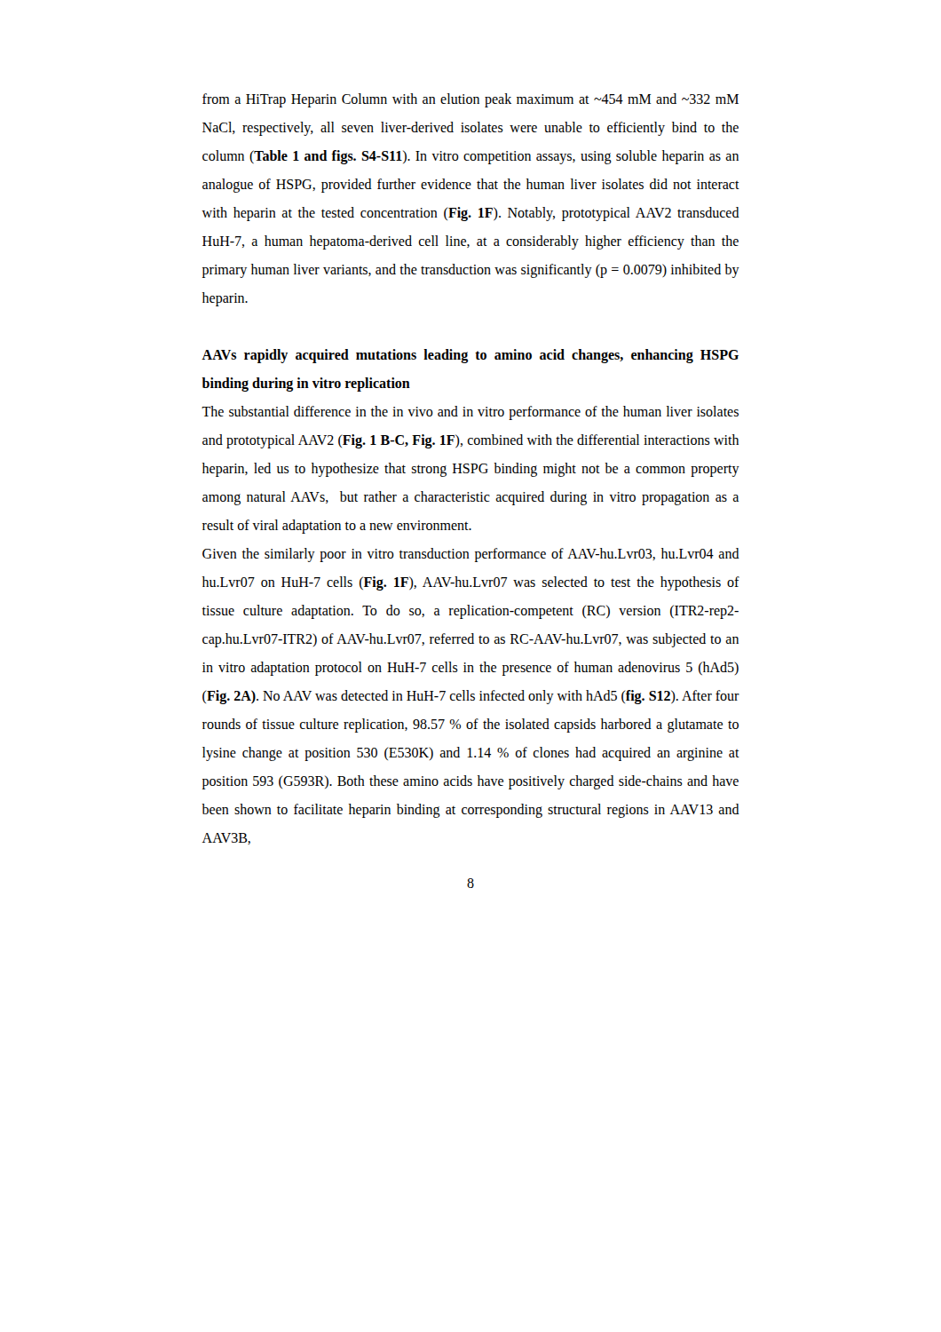from a HiTrap Heparin Column with an elution peak maximum at ~454 mM and ~332 mM NaCl, respectively, all seven liver-derived isolates were unable to efficiently bind to the column (Table 1 and figs. S4-S11). In vitro competition assays, using soluble heparin as an analogue of HSPG, provided further evidence that the human liver isolates did not interact with heparin at the tested concentration (Fig. 1F). Notably, prototypical AAV2 transduced HuH-7, a human hepatoma-derived cell line, at a considerably higher efficiency than the primary human liver variants, and the transduction was significantly (p = 0.0079) inhibited by heparin.
AAVs rapidly acquired mutations leading to amino acid changes, enhancing HSPG binding during in vitro replication
The substantial difference in the in vivo and in vitro performance of the human liver isolates and prototypical AAV2 (Fig. 1 B-C, Fig. 1F), combined with the differential interactions with heparin, led us to hypothesize that strong HSPG binding might not be a common property among natural AAVs, but rather a characteristic acquired during in vitro propagation as a result of viral adaptation to a new environment.
Given the similarly poor in vitro transduction performance of AAV-hu.Lvr03, hu.Lvr04 and hu.Lvr07 on HuH-7 cells (Fig. 1F), AAV-hu.Lvr07 was selected to test the hypothesis of tissue culture adaptation. To do so, a replication-competent (RC) version (ITR2-rep2-cap.hu.Lvr07-ITR2) of AAV-hu.Lvr07, referred to as RC-AAV-hu.Lvr07, was subjected to an in vitro adaptation protocol on HuH-7 cells in the presence of human adenovirus 5 (hAd5) (Fig. 2A). No AAV was detected in HuH-7 cells infected only with hAd5 (fig. S12). After four rounds of tissue culture replication, 98.57 % of the isolated capsids harbored a glutamate to lysine change at position 530 (E530K) and 1.14 % of clones had acquired an arginine at position 593 (G593R). Both these amino acids have positively charged side-chains and have been shown to facilitate heparin binding at corresponding structural regions in AAV13 and AAV3B,
8